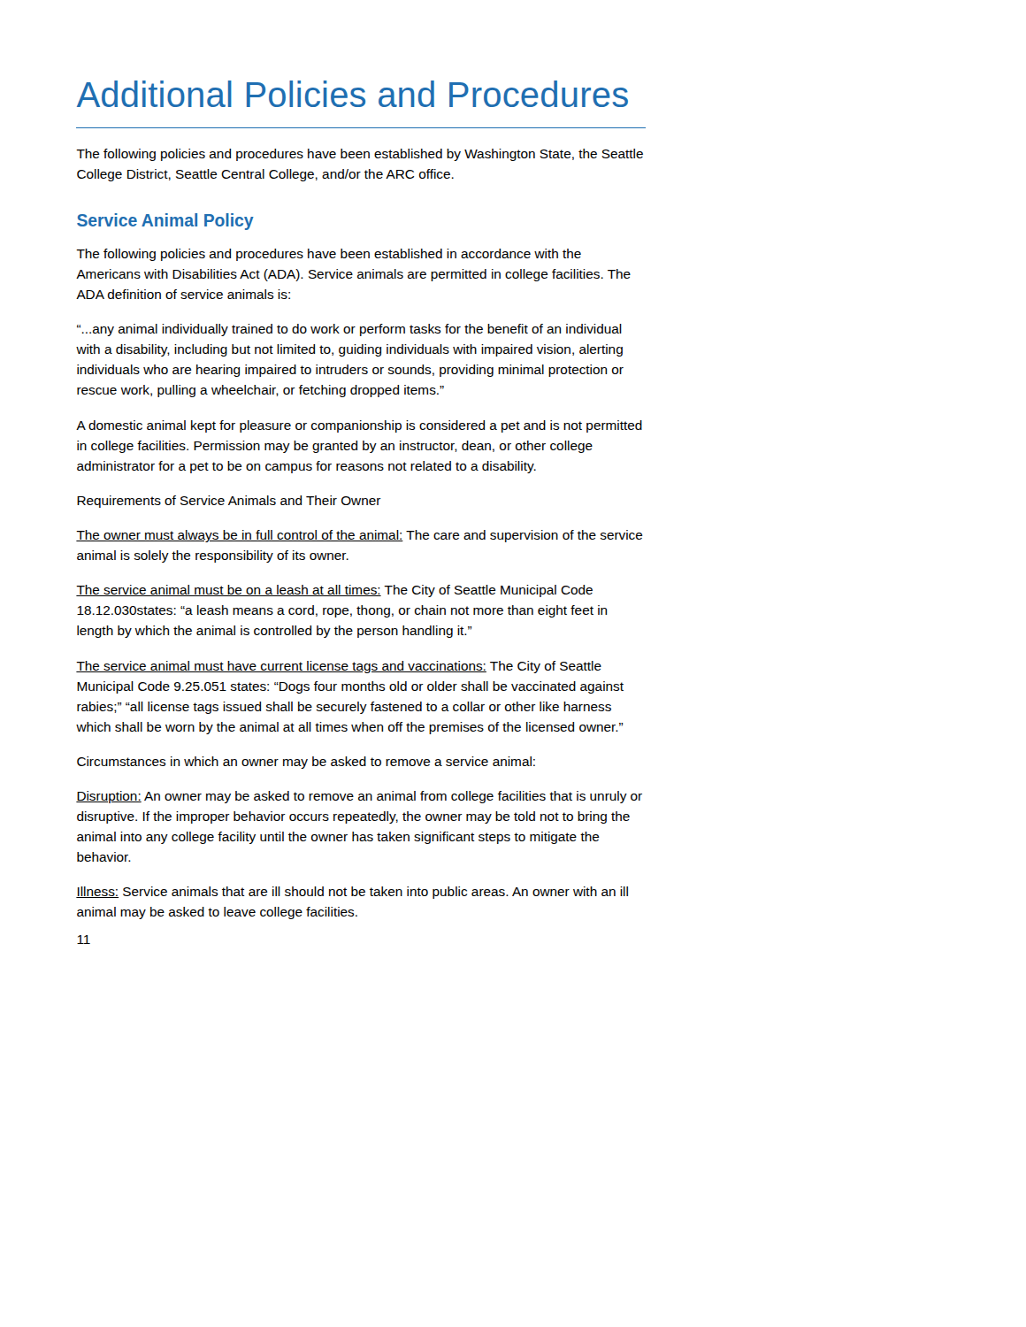Additional Policies and Procedures
The following policies and procedures have been established by Washington State, the Seattle College District, Seattle Central College, and/or the ARC office.
Service Animal Policy
The following policies and procedures have been established in accordance with the Americans with Disabilities Act (ADA). Service animals are permitted in college facilities. The ADA definition of service animals is:
“...any animal individually trained to do work or perform tasks for the benefit of an individual with a disability, including but not limited to, guiding individuals with impaired vision, alerting individuals who are hearing impaired to intruders or sounds, providing minimal protection or rescue work, pulling a wheelchair, or fetching dropped items.”
A domestic animal kept for pleasure or companionship is considered a pet and is not permitted in college facilities. Permission may be granted by an instructor, dean, or other college administrator for a pet to be on campus for reasons not related to a disability.
Requirements of Service Animals and Their Owner
The owner must always be in full control of the animal: The care and supervision of the service animal is solely the responsibility of its owner.
The service animal must be on a leash at all times: The City of Seattle Municipal Code 18.12.030states: “a leash means a cord, rope, thong, or chain not more than eight feet in length by which the animal is controlled by the person handling it.”
The service animal must have current license tags and vaccinations: The City of Seattle Municipal Code 9.25.051 states: “Dogs four months old or older shall be vaccinated against rabies;” “all license tags issued shall be securely fastened to a collar or other like harness which shall be worn by the animal at all times when off the premises of the licensed owner.”
Circumstances in which an owner may be asked to remove a service animal:
Disruption: An owner may be asked to remove an animal from college facilities that is unruly or disruptive. If the improper behavior occurs repeatedly, the owner may be told not to bring the animal into any college facility until the owner has taken significant steps to mitigate the behavior.
Illness: Service animals that are ill should not be taken into public areas. An owner with an ill animal may be asked to leave college facilities.
11